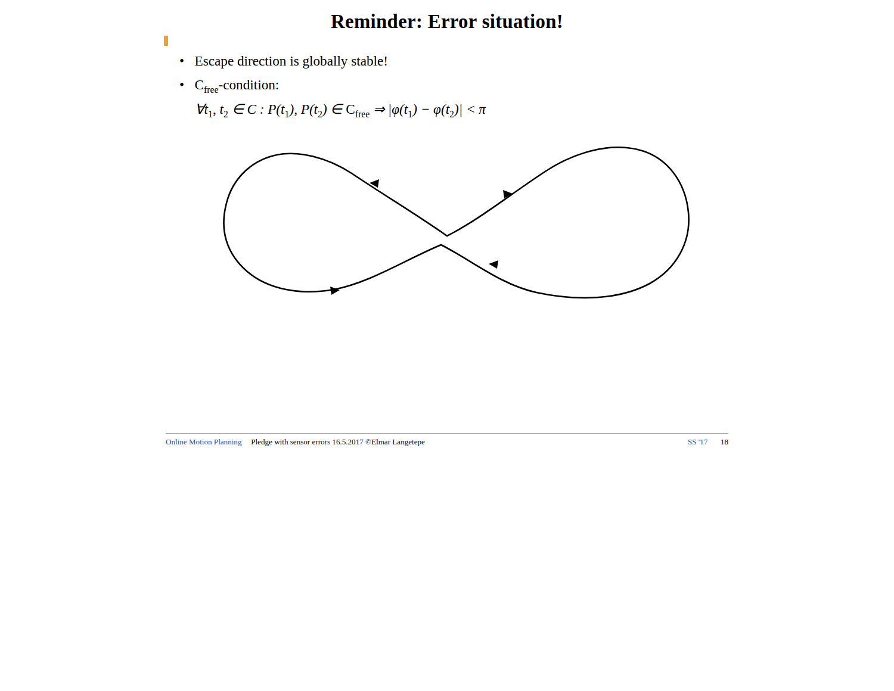Reminder: Error situation!
Escape direction is globally stable!
Cfree-condition:
∀t1, t2 ∈ C : P(t1), P(t2) ∈ Cfree ⇒ |φ(t1) − φ(t2)| < π
Online Motion Planning Pledge with sensor errors 16.5.2017 ©Elmar Langetepe SS '17 18